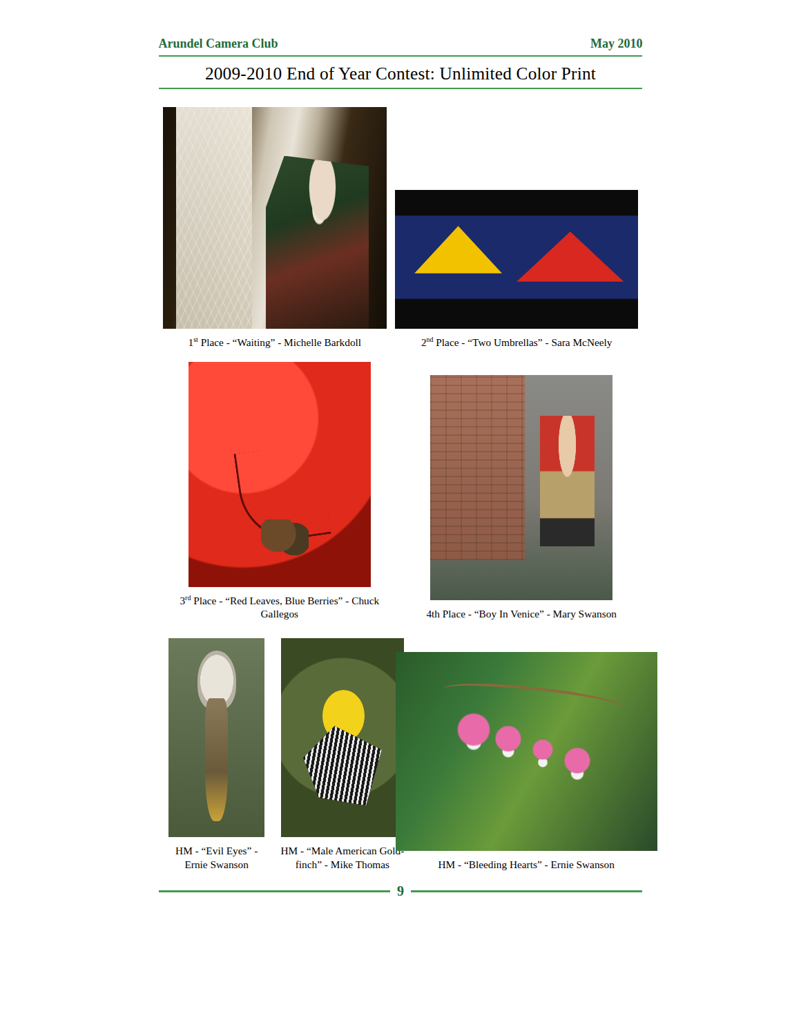Arundel Camera Club May 2010
2009-2010 End of Year Contest: Unlimited Color Print
1st Place - “Waiting” - Michelle Barkdoll
2nd Place - “Two Umbrellas” - Sara McNeely
3rd Place - “Red Leaves, Blue Berries” - Chuck Gallegos
4th Place - “Boy In Venice” - Mary Swanson
HM - “Evil Eyes” - Ernie Swanson
HM - “Male American Gold-
finch” - Mike Thomas
HM - “Bleeding Hearts” - Ernie Swanson
9